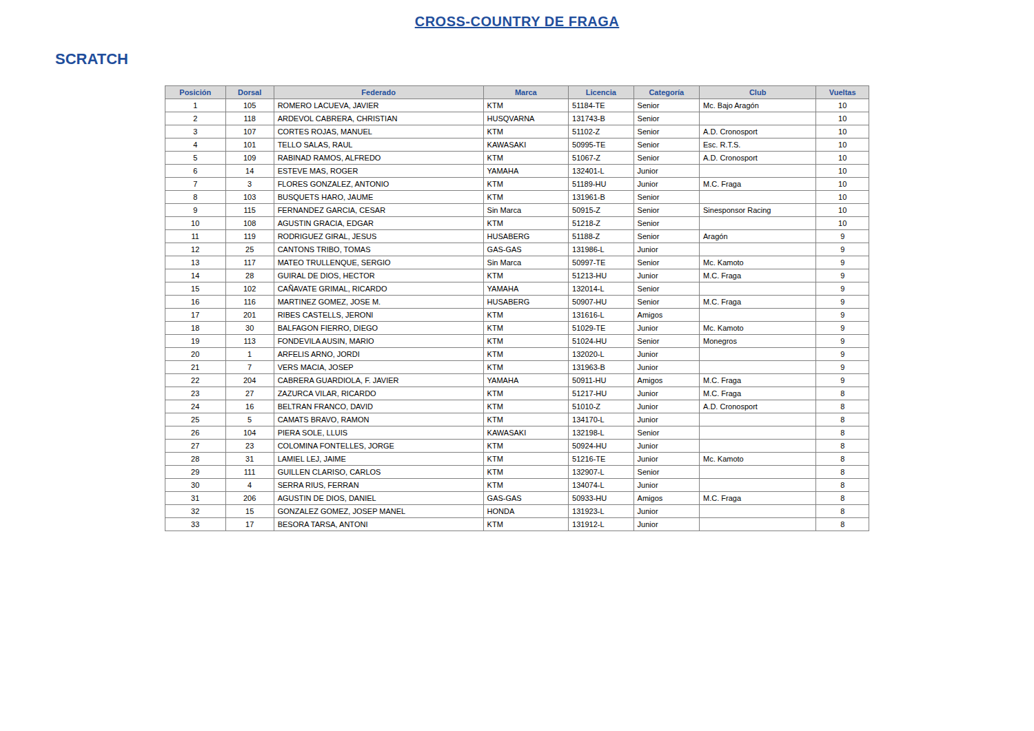CROSS-COUNTRY DE FRAGA
SCRATCH
| Posición | Dorsal | Federado | Marca | Licencia | Categoría | Club | Vueltas |
| --- | --- | --- | --- | --- | --- | --- | --- |
| 1 | 105 | ROMERO LACUEVA, JAVIER | KTM | 51184-TE | Senior | Mc. Bajo Aragón | 10 |
| 2 | 118 | ARDEVOL CABRERA, CHRISTIAN | HUSQVARNA | 131743-B | Senior | | 10 |
| 3 | 107 | CORTES ROJAS, MANUEL | KTM | 51102-Z | Senior | A.D. Cronosport | 10 |
| 4 | 101 | TELLO SALAS, RAUL | KAWASAKI | 50995-TE | Senior | Esc. R.T.S. | 10 |
| 5 | 109 | RABINAD RAMOS, ALFREDO | KTM | 51067-Z | Senior | A.D. Cronosport | 10 |
| 6 | 14 | ESTEVE MAS, ROGER | YAMAHA | 132401-L | Junior | | 10 |
| 7 | 3 | FLORES GONZALEZ, ANTONIO | KTM | 51189-HU | Junior | M.C. Fraga | 10 |
| 8 | 103 | BUSQUETS HARO, JAUME | KTM | 131961-B | Senior | | 10 |
| 9 | 115 | FERNANDEZ GARCIA, CESAR | Sin Marca | 50915-Z | Senior | Sinesponsor Racing | 10 |
| 10 | 108 | AGUSTIN GRACIA, EDGAR | KTM | 51218-Z | Senior | | 10 |
| 11 | 119 | RODRIGUEZ GIRAL, JESUS | HUSABERG | 51188-Z | Senior | Aragón | 9 |
| 12 | 25 | CANTONS TRIBO, TOMAS | GAS-GAS | 131986-L | Junior | | 9 |
| 13 | 117 | MATEO TRULLENQUE, SERGIO | Sin Marca | 50997-TE | Senior | Mc. Kamoto | 9 |
| 14 | 28 | GUIRAL DE DIOS, HECTOR | KTM | 51213-HU | Junior | M.C. Fraga | 9 |
| 15 | 102 | CAÑAVATE GRIMAL, RICARDO | YAMAHA | 132014-L | Senior | | 9 |
| 16 | 116 | MARTINEZ GOMEZ, JOSE M. | HUSABERG | 50907-HU | Senior | M.C. Fraga | 9 |
| 17 | 201 | RIBES CASTELLS, JERONI | KTM | 131616-L | Amigos | | 9 |
| 18 | 30 | BALFAGON FIERRO, DIEGO | KTM | 51029-TE | Junior | Mc. Kamoto | 9 |
| 19 | 113 | FONDEVILA AUSIN, MARIO | KTM | 51024-HU | Senior | Monegros | 9 |
| 20 | 1 | ARFELIS ARNO, JORDI | KTM | 132020-L | Junior | | 9 |
| 21 | 7 | VERS MACIA, JOSEP | KTM | 131963-B | Junior | | 9 |
| 22 | 204 | CABRERA GUARDIOLA, F. JAVIER | YAMAHA | 50911-HU | Amigos | M.C. Fraga | 9 |
| 23 | 27 | ZAZURCA VILAR, RICARDO | KTM | 51217-HU | Junior | M.C. Fraga | 8 |
| 24 | 16 | BELTRAN FRANCO, DAVID | KTM | 51010-Z | Junior | A.D. Cronosport | 8 |
| 25 | 5 | CAMATS BRAVO, RAMON | KTM | 134170-L | Junior | | 8 |
| 26 | 104 | PIERA SOLE, LLUIS | KAWASAKI | 132198-L | Senior | | 8 |
| 27 | 23 | COLOMINA FONTELLES, JORGE | KTM | 50924-HU | Junior | | 8 |
| 28 | 31 | LAMIEL LEJ, JAIME | KTM | 51216-TE | Junior | Mc. Kamoto | 8 |
| 29 | 111 | GUILLEN CLARISO, CARLOS | KTM | 132907-L | Senior | | 8 |
| 30 | 4 | SERRA RIUS, FERRAN | KTM | 134074-L | Junior | | 8 |
| 31 | 206 | AGUSTIN DE DIOS, DANIEL | GAS-GAS | 50933-HU | Amigos | M.C. Fraga | 8 |
| 32 | 15 | GONZALEZ GOMEZ, JOSEP MANEL | HONDA | 131923-L | Junior | | 8 |
| 33 | 17 | BESORA TARSA, ANTONI | KTM | 131912-L | Junior | | 8 |